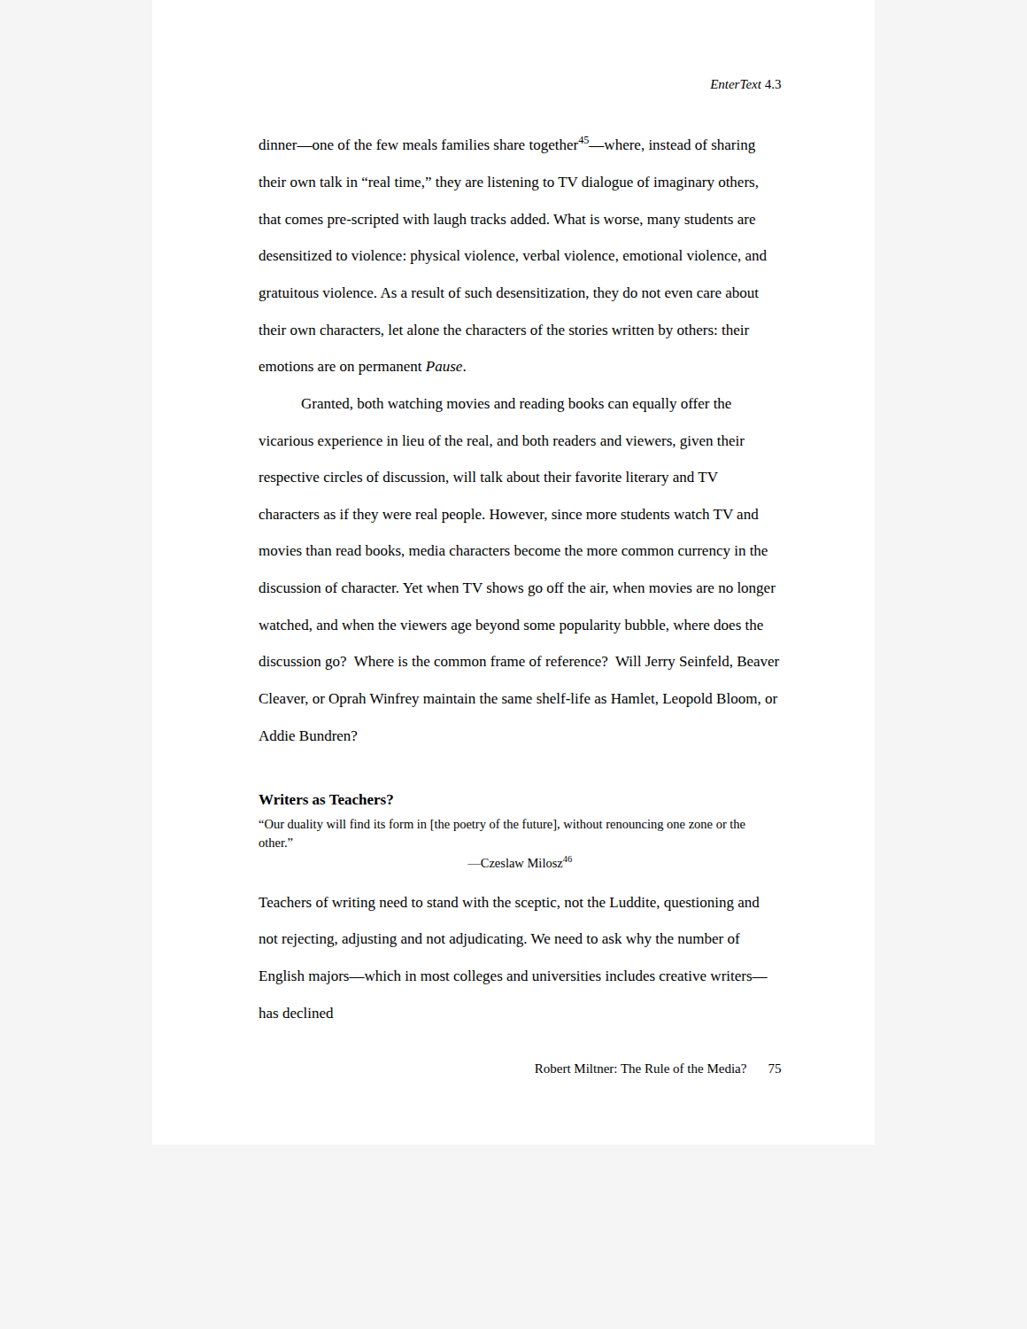EnterText 4.3
dinner—one of the few meals families share together45—where, instead of sharing their own talk in “real time,” they are listening to TV dialogue of imaginary others, that comes pre-scripted with laugh tracks added. What is worse, many students are desensitized to violence: physical violence, verbal violence, emotional violence, and gratuitous violence. As a result of such desensitization, they do not even care about their own characters, let alone the characters of the stories written by others: their emotions are on permanent Pause.
Granted, both watching movies and reading books can equally offer the vicarious experience in lieu of the real, and both readers and viewers, given their respective circles of discussion, will talk about their favorite literary and TV characters as if they were real people. However, since more students watch TV and movies than read books, media characters become the more common currency in the discussion of character. Yet when TV shows go off the air, when movies are no longer watched, and when the viewers age beyond some popularity bubble, where does the discussion go? Where is the common frame of reference? Will Jerry Seinfeld, Beaver Cleaver, or Oprah Winfrey maintain the same shelf-life as Hamlet, Leopold Bloom, or Addie Bundren?
Writers as Teachers?
“Our duality will find its form in [the poetry of the future], without renouncing one zone or the other.” —Czeslaw Milosz46
Teachers of writing need to stand with the sceptic, not the Luddite, questioning and not rejecting, adjusting and not adjudicating. We need to ask why the number of English majors—which in most colleges and universities includes creative writers—has declined
Robert Miltner: The Rule of the Media?75